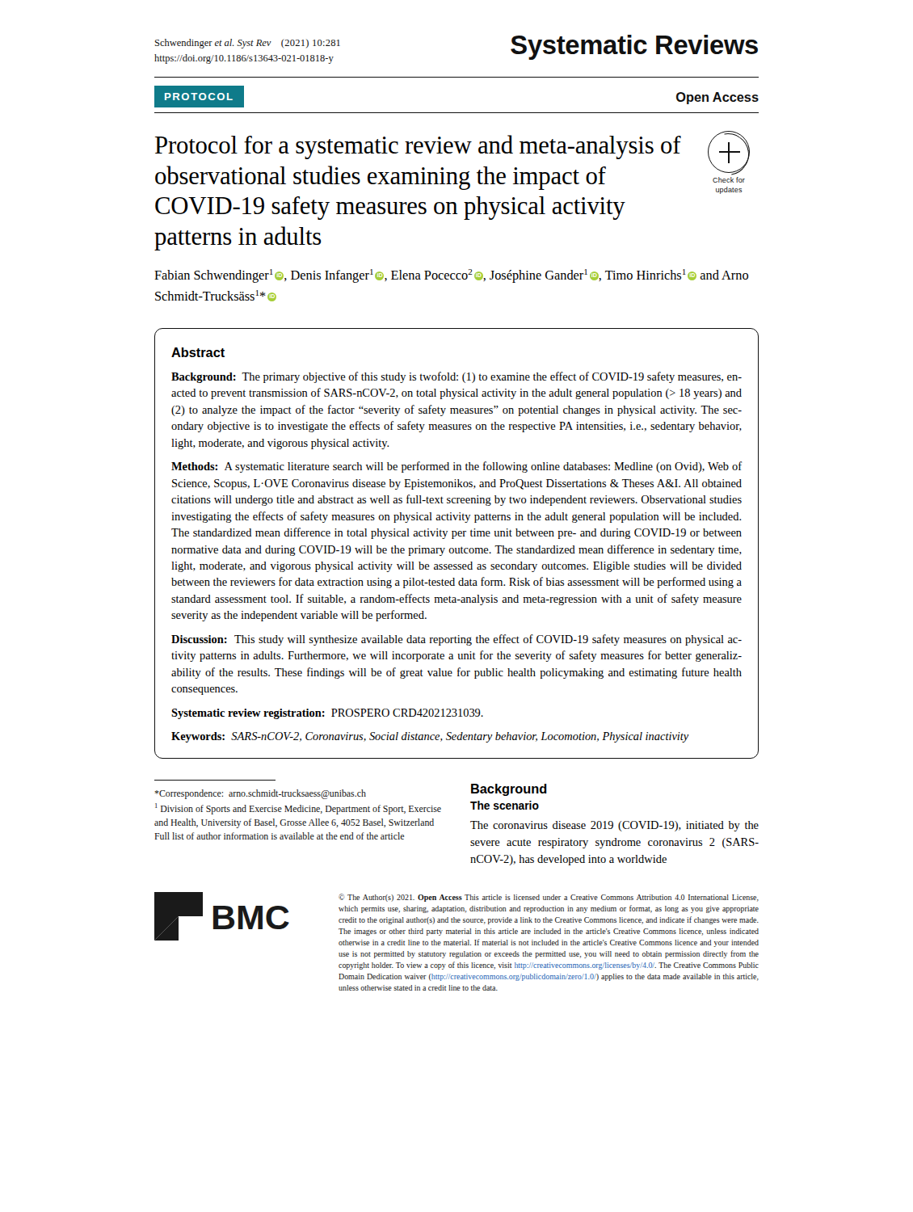Schwendinger et al. Syst Rev (2021) 10:281
https://doi.org/10.1186/s13643-021-01818-y
Systematic Reviews
Protocol
Open Access
Protocol for a systematic review and meta-analysis of observational studies examining the impact of COVID-19 safety measures on physical activity patterns in adults
Check for
updates
Fabian Schwendinger1 , Denis Infanger1 , Elena Pocecco2 , Joséphine Gander1 , Timo Hinrichs1 and Arno Schmidt-Trucksäss1*
Abstract
Background: The primary objective of this study is twofold: (1) to examine the effect of COVID-19 safety measures, enacted to prevent transmission of SARS-nCOV-2, on total physical activity in the adult general population (> 18 years) and (2) to analyze the impact of the factor “severity of safety measures” on potential changes in physical activity. The secondary objective is to investigate the effects of safety measures on the respective PA intensities, i.e., sedentary behavior, light, moderate, and vigorous physical activity.
Methods: A systematic literature search will be performed in the following online databases: Medline (on Ovid), Web of Science, Scopus, L·OVE Coronavirus disease by Epistemonikos, and ProQuest Dissertations & Theses A&I. All obtained citations will undergo title and abstract as well as full-text screening by two independent reviewers. Observational studies investigating the effects of safety measures on physical activity patterns in the adult general population will be included. The standardized mean difference in total physical activity per time unit between pre- and during COVID-19 or between normative data and during COVID-19 will be the primary outcome. The standardized mean difference in sedentary time, light, moderate, and vigorous physical activity will be assessed as secondary outcomes. Eligible studies will be divided between the reviewers for data extraction using a pilot-tested data form. Risk of bias assessment will be performed using a standard assessment tool. If suitable, a random-effects meta-analysis and meta-regression with a unit of safety measure severity as the independent variable will be performed.
Discussion: This study will synthesize available data reporting the effect of COVID-19 safety measures on physical activity patterns in adults. Furthermore, we will incorporate a unit for the severity of safety measures for better generalizability of the results. These findings will be of great value for public health policymaking and estimating future health consequences.
Systematic review registration: PROSPERO CRD42021231039.
Keywords: SARS-nCOV-2, Coronavirus, Social distance, Sedentary behavior, Locomotion, Physical inactivity
*Correspondence: arno.schmidt-trucksaess@unibas.ch
1 Division of Sports and Exercise Medicine, Department of Sport, Exercise and Health, University of Basel, Grosse Allee 6, 4052 Basel, Switzerland
Full list of author information is available at the end of the article
Background
The scenario
The coronavirus disease 2019 (COVID-19), initiated by the severe acute respiratory syndrome coronavirus 2 (SARS-nCOV-2), has developed into a worldwide
BMC
© The Author(s) 2021. Open Access This article is licensed under a Creative Commons Attribution 4.0 International License, which permits use, sharing, adaptation, distribution and reproduction in any medium or format, as long as you give appropriate credit to the original author(s) and the source, provide a link to the Creative Commons licence, and indicate if changes were made. The images or other third party material in this article are included in the article's Creative Commons licence, unless indicated otherwise in a credit line to the material. If material is not included in the article's Creative Commons licence and your intended use is not permitted by statutory regulation or exceeds the permitted use, you will need to obtain permission directly from the copyright holder. To view a copy of this licence, visit http://creativecommons.org/licenses/by/4.0/. The Creative Commons Public Domain Dedication waiver (http://creativecommons.org/publicdomain/zero/1.0/) applies to the data made available in this article, unless otherwise stated in a credit line to the data.